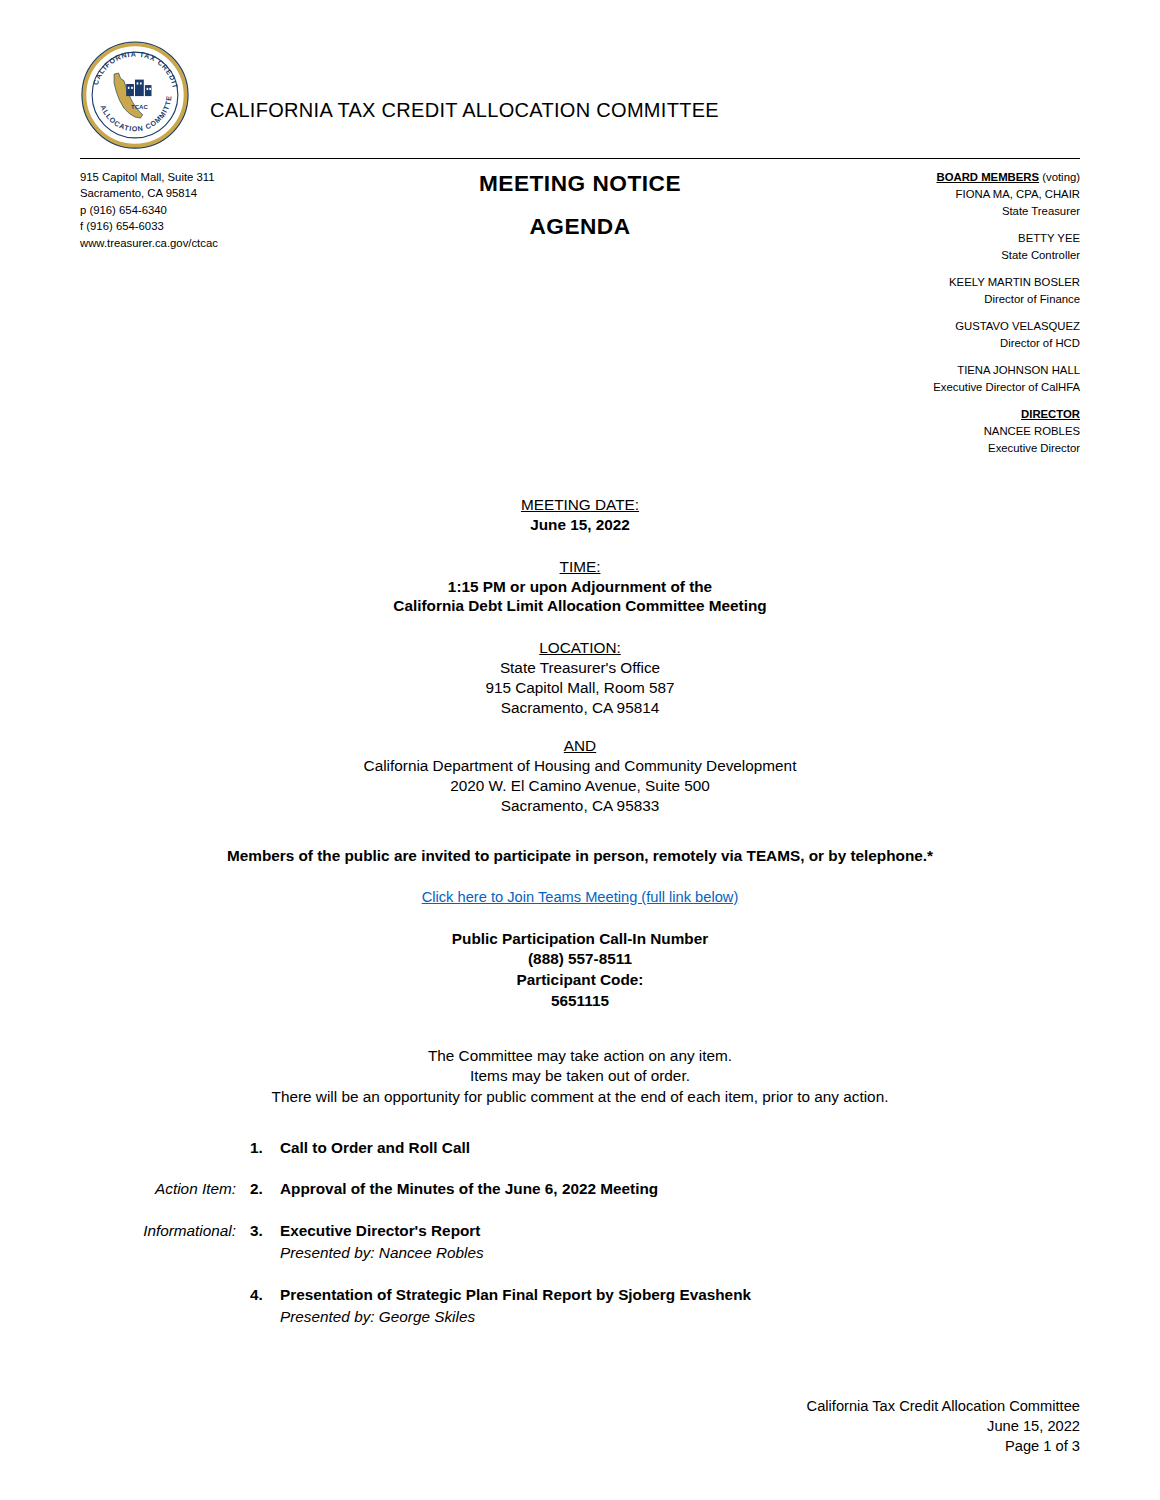CALIFORNIA TAX CREDIT ALLOCATION COMMITTEE TCAC
CALIFORNIA TAX CREDIT ALLOCATION COMMITTEE
915 Capitol Mall, Suite 311
Sacramento, CA 95814
p (916) 654-6340
f (916) 654-6033
www.treasurer.ca.gov/ctcac
MEETING NOTICE
AGENDA
BOARD MEMBERS (voting)
FIONA MA, CPA, CHAIR
State Treasurer
BETTY YEE
State Controller
KEELY MARTIN BOSLER
Director of Finance
GUSTAVO VELASQUEZ
Director of HCD
TIENA JOHNSON HALL
Executive Director of CalHFA
DIRECTOR
NANCEE ROBLES
Executive Director
MEETING DATE:
June 15, 2022
TIME:
1:15 PM or upon Adjournment of the
California Debt Limit Allocation Committee Meeting
LOCATION:
State Treasurer's Office
915 Capitol Mall, Room 587
Sacramento, CA 95814
AND
California Department of Housing and Community Development
2020 W. El Camino Avenue, Suite 500
Sacramento, CA 95833
Members of the public are invited to participate in person, remotely via TEAMS, or by telephone.*
Click here to Join Teams Meeting (full link below)
Public Participation Call-In Number
(888) 557-8511
Participant Code:
5651115
The Committee may take action on any item.
Items may be taken out of order.
There will be an opportunity for public comment at the end of each item, prior to any action.
1.
Call to Order and Roll Call
Action Item:
2.
Approval of the Minutes of the June 6, 2022 Meeting
Informational:
3.
Executive Director's Report
Presented by: Nancee Robles
4.
Presentation of Strategic Plan Final Report by Sjoberg Evashenk
Presented by: George Skiles
California Tax Credit Allocation Committee
June 15, 2022
Page 1 of 3